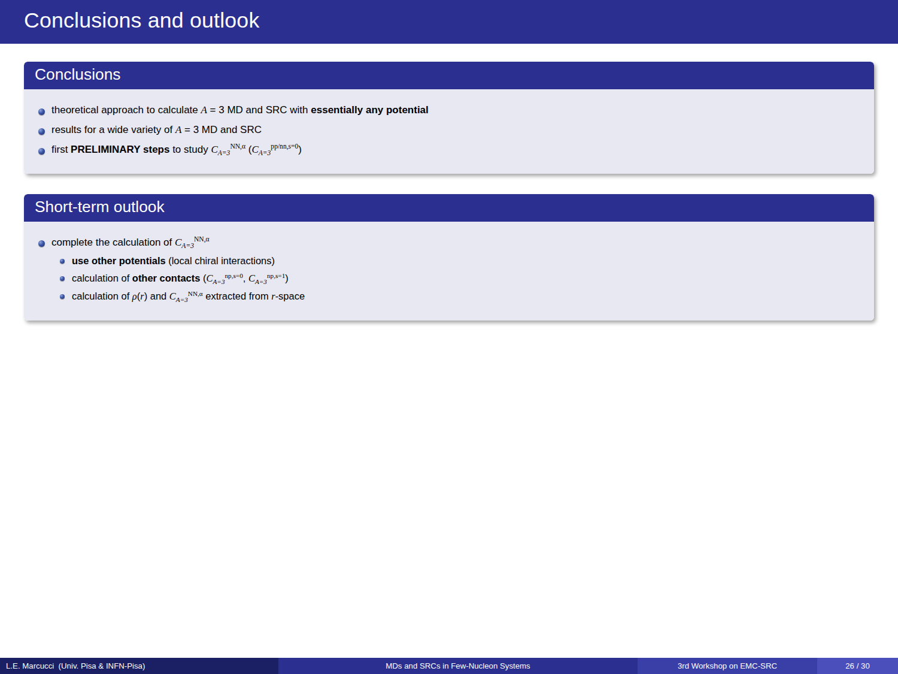Conclusions and outlook
Conclusions
theoretical approach to calculate A = 3 MD and SRC with essentially any potential
results for a wide variety of A = 3 MD and SRC
first PRELIMINARY steps to study CA=3NN,α (CA=3pp/nn,s=0)
Short-term outlook
complete the calculation of CA=3NN,α
use other potentials (local chiral interactions)
calculation of other contacts (CA=3np,s=0, CA=3np,s=1)
calculation of ρ(r) and CA=3NN,α extracted from r-space
L.E. Marcucci (Univ. Pisa & INFN-Pisa)
MDs and SRCs in Few-Nucleon Systems
3rd Workshop on EMC-SRC
26 / 30